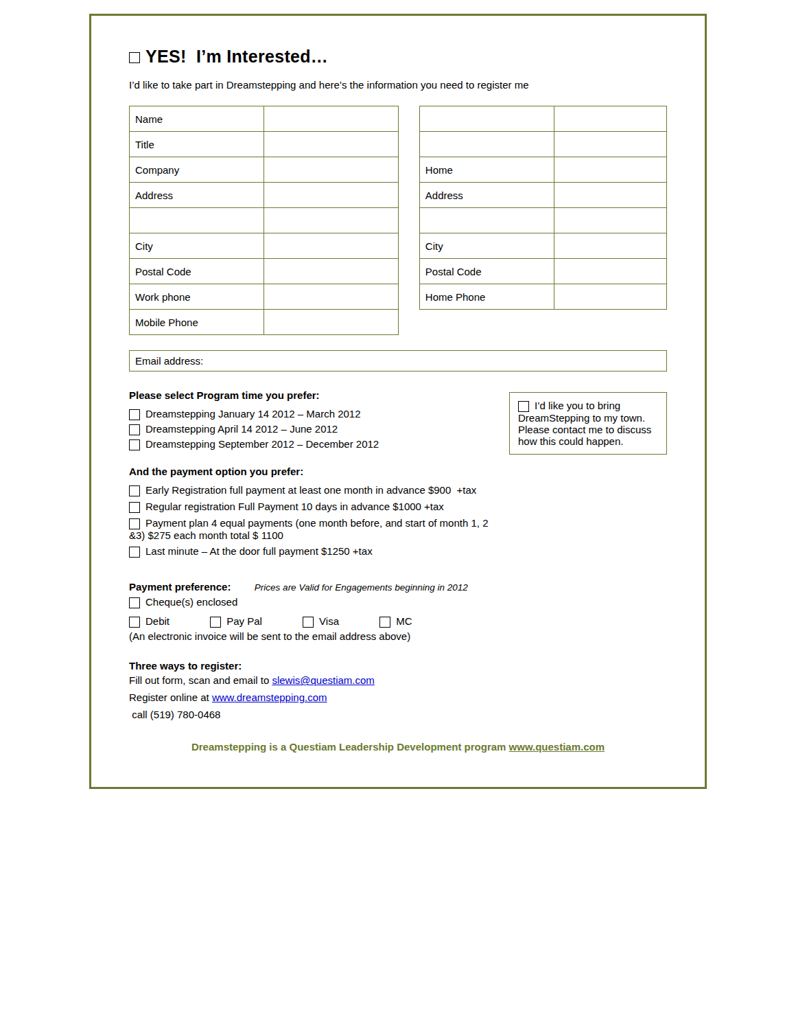YES! I’m Interested…
I’d like to take part in Dreamstepping and here’s the information you need to register me
| Name | | | | |
| Title | | | | |
| Company | | | Home | |
| Address | | | Address | |
| City | | | City | |
| Postal Code | | | Postal Code | |
| Work phone | | | Home Phone | |
| Mobile Phone | | | | |
Email address:
Please select Program time you prefer:
Dreamstepping January 14 2012 – March 2012
Dreamstepping April 14 2012 – June 2012
Dreamstepping September 2012 – December 2012
And the payment option you prefer:
Early Registration full payment at least one month in advance $900 +tax
Regular registration Full Payment 10 days in advance $1000 +tax
Payment plan 4 equal payments (one month before, and start of month 1, 2 &3) $275 each month total $ 1100
Last minute – At the door full payment $1250 +tax
I’d like you to bring DreamStepping to my town. Please contact me to discuss how this could happen.
Payment preference: Prices are Valid for Engagements beginning in 2012
Cheque(s) enclosed
Debit Pay Pal Visa MC
(An electronic invoice will be sent to the email address above)
Three ways to register:
Fill out form, scan and email to slewis@questiam.com
Register online at www.dreamstepping.com
call (519) 780-0468
Dreamstepping is a Questiam Leadership Development program www.questiam.com